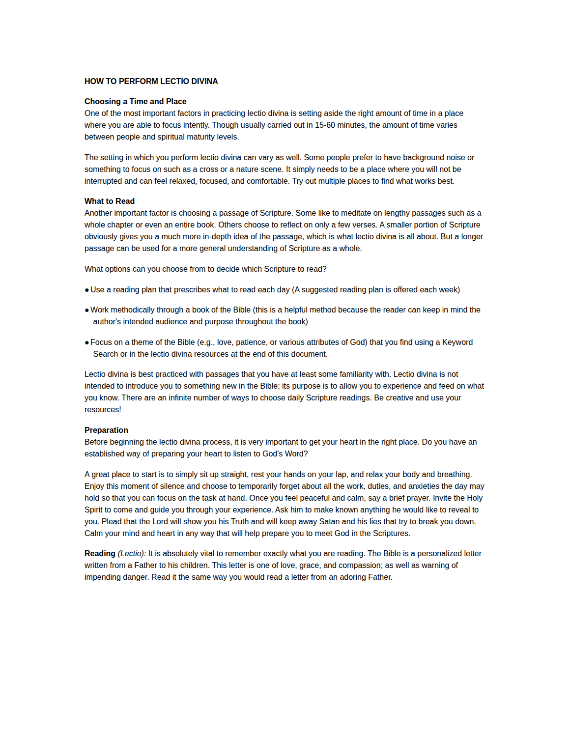How to Perform Lectio Divina
Choosing a Time and Place
One of the most important factors in practicing lectio divina is setting aside the right amount of time in a place where you are able to focus intently. Though usually carried out in 15-60 minutes, the amount of time varies between people and spiritual maturity levels.
The setting in which you perform lectio divina can vary as well. Some people prefer to have background noise or something to focus on such as a cross or a nature scene. It simply needs to be a place where you will not be interrupted and can feel relaxed, focused, and comfortable. Try out multiple places to find what works best.
What to Read
Another important factor is choosing a passage of Scripture. Some like to meditate on lengthy passages such as a whole chapter or even an entire book. Others choose to reflect on only a few verses. A smaller portion of Scripture obviously gives you a much more in-depth idea of the passage, which is what lectio divina is all about. But a longer passage can be used for a more general understanding of Scripture as a whole.
What options can you choose from to decide which Scripture to read?
Use a reading plan that prescribes what to read each day (A suggested reading plan is offered each week)
Work methodically through a book of the Bible (this is a helpful method because the reader can keep in mind the author's intended audience and purpose throughout the book)
Focus on a theme of the Bible (e.g., love, patience, or various attributes of God) that you find using a Keyword Search or in the lectio divina resources at the end of this document.
Lectio divina is best practiced with passages that you have at least some familiarity with. Lectio divina is not intended to introduce you to something new in the Bible; its purpose is to allow you to experience and feed on what you know. There are an infinite number of ways to choose daily Scripture readings. Be creative and use your resources!
Preparation
Before beginning the lectio divina process, it is very important to get your heart in the right place. Do you have an established way of preparing your heart to listen to God's Word?
A great place to start is to simply sit up straight, rest your hands on your lap, and relax your body and breathing. Enjoy this moment of silence and choose to temporarily forget about all the work, duties, and anxieties the day may hold so that you can focus on the task at hand. Once you feel peaceful and calm, say a brief prayer. Invite the Holy Spirit to come and guide you through your experience. Ask him to make known anything he would like to reveal to you. Plead that the Lord will show you his Truth and will keep away Satan and his lies that try to break you down. Calm your mind and heart in any way that will help prepare you to meet God in the Scriptures.
Reading (Lectio): It is absolutely vital to remember exactly what you are reading. The Bible is a personalized letter written from a Father to his children. This letter is one of love, grace, and compassion; as well as warning of impending danger. Read it the same way you would read a letter from an adoring Father.